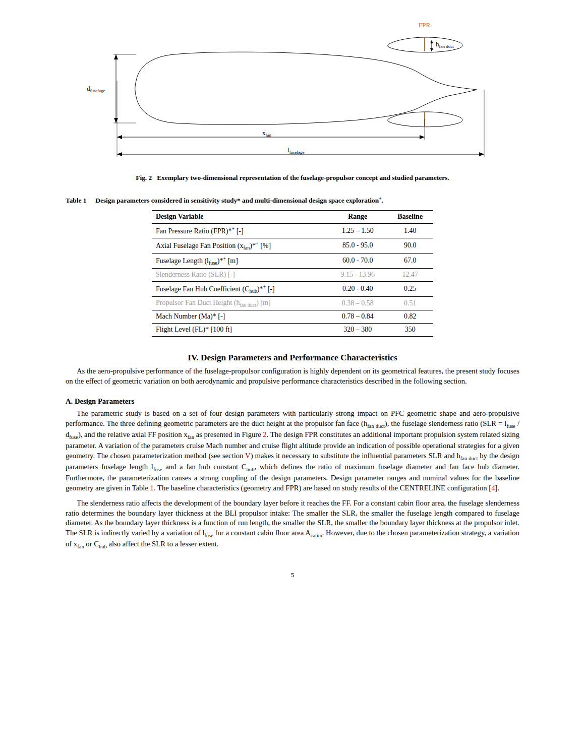FPR hfan duct dfuselage xfan lfuselage
Fig. 2 Exemplary two-dimensional representation of the fuselage-propulsor concept and studied parameters.
Table 1 Design parameters considered in sensitivity study* and multi-dimensional design space exploration+.
| Design Variable | Range | Baseline |
| --- | --- | --- |
| Fan Pressure Ratio (FPR)* + [-] | 1.25 – 1.50 | 1.40 |
| Axial Fuselage Fan Position (x fan )* + [%] | 85.0 - 95.0 | 90.0 |
| Fuselage Length (l fuse )* + [m] | 60.0 - 70.0 | 67.0 |
| Slenderness Ratio (SLR) [-] | 9.15 - 13.96 | 12.47 |
| Fuselage Fan Hub Coefficient (C hub )* + [-] | 0.20 - 0.40 | 0.25 |
| Propulsor Fan Duct Height (h fan duct ) [m] | 0.38 – 0.58 | 0.51 |
| Mach Number (Ma)* [-] | 0.78 – 0.84 | 0.82 |
| Flight Level (FL)* [100 ft] | 320 – 380 | 350 |
IV. Design Parameters and Performance Characteristics
As the aero-propulsive performance of the fuselage-propulsor configuration is highly dependent on its geometrical features, the present study focuses on the effect of geometric variation on both aerodynamic and propulsive performance characteristics described in the following section.
A. Design Parameters
The parametric study is based on a set of four design parameters with particularly strong impact on PFC geometric shape and aero-propulsive performance. The three defining geometric parameters are the duct height at the propulsor fan face (hfan duct), the fuselage slenderness ratio (SLR = lfuse / dfuse), and the relative axial FF position xfan as presented in Figure 2. The design FPR constitutes an additional important propulsion system related sizing parameter. A variation of the parameters cruise Mach number and cruise flight altitude provide an indication of possible operational strategies for a given geometry. The chosen parameterization method (see section V) makes it necessary to substitute the influential parameters SLR and hfan duct by the design parameters fuselage length lfuse and a fan hub constant Chub, which defines the ratio of maximum fuselage diameter and fan face hub diameter. Furthermore, the parameterization causes a strong coupling of the design parameters. Design parameter ranges and nominal values for the baseline geometry are given in Table 1. The baseline characteristics (geometry and FPR) are based on study results of the CENTRELINE configuration [4].
The slenderness ratio affects the development of the boundary layer before it reaches the FF. For a constant cabin floor area, the fuselage slenderness ratio determines the boundary layer thickness at the BLI propulsor intake: The smaller the SLR, the smaller the fuselage length compared to fuselage diameter. As the boundary layer thickness is a function of run length, the smaller the SLR, the smaller the boundary layer thickness at the propulsor inlet. The SLR is indirectly varied by a variation of lfuse for a constant cabin floor area Acabin. However, due to the chosen parameterization strategy, a variation of xfan or Chub also affect the SLR to a lesser extent.
5